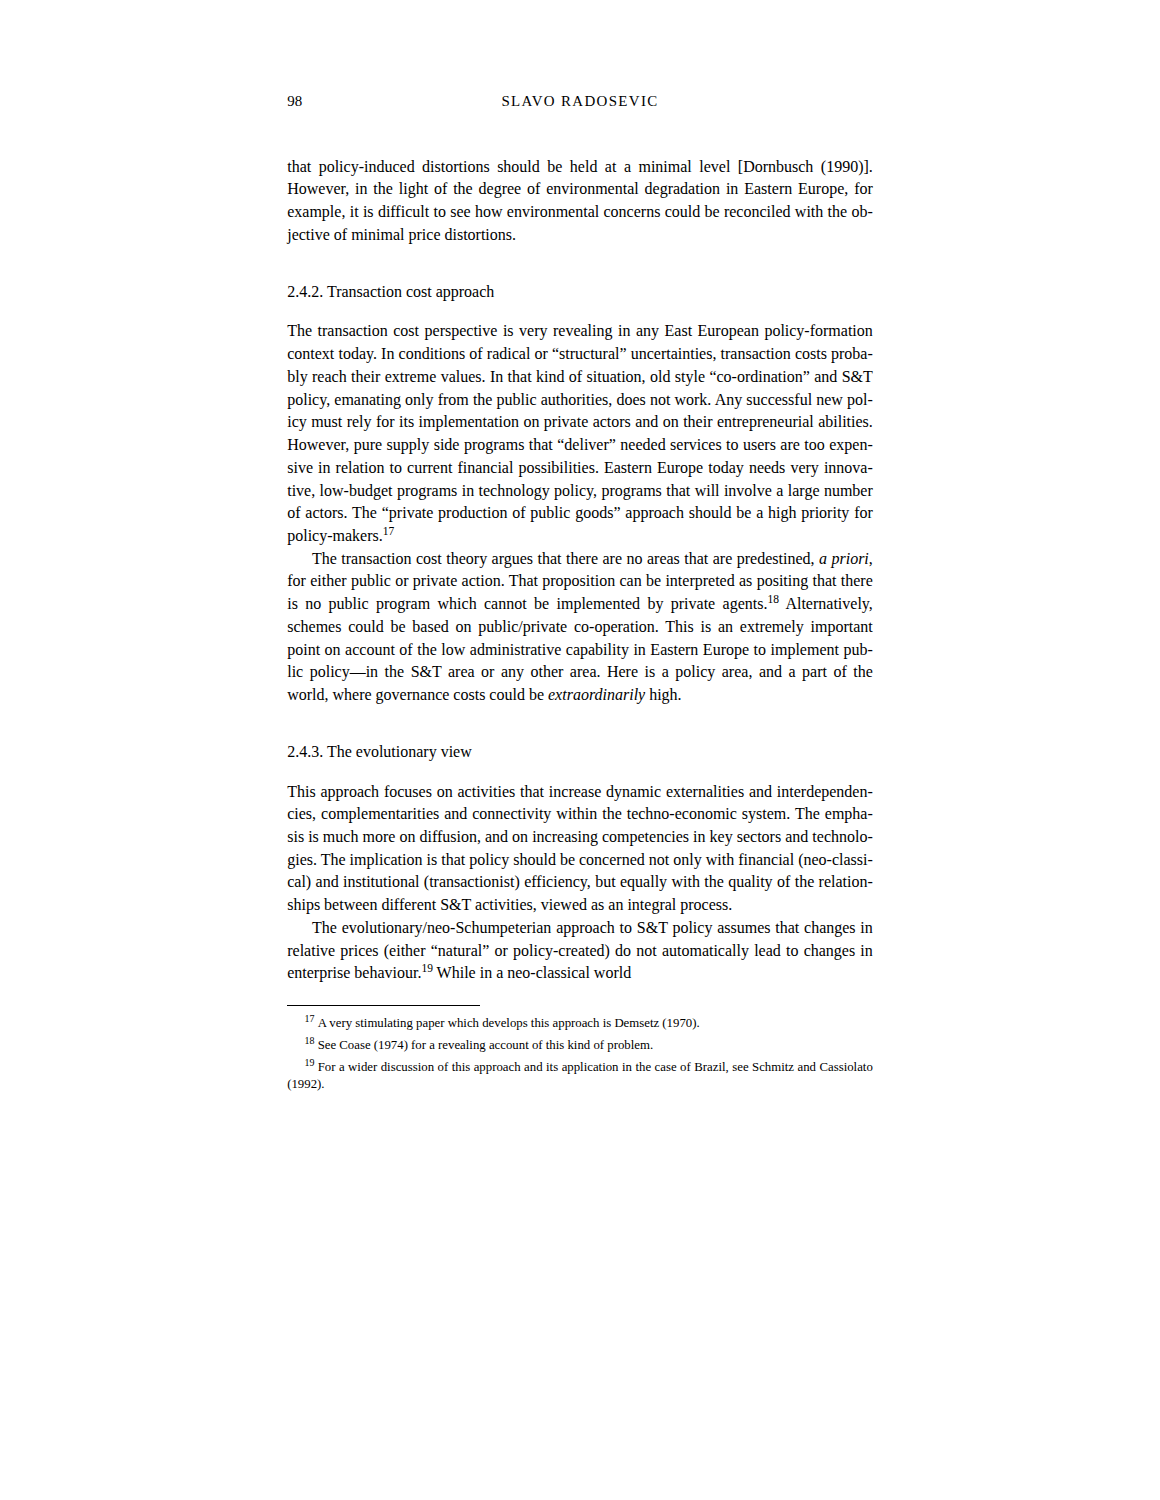98
Slavo Radosevic
that policy-induced distortions should be held at a minimal level [Dornbusch (1990)]. However, in the light of the degree of environmental degradation in Eastern Europe, for example, it is difficult to see how environmental concerns could be reconciled with the objective of minimal price distortions.
2.4.2. Transaction cost approach
The transaction cost perspective is very revealing in any East European policy-formation context today. In conditions of radical or “structural” uncertainties, transaction costs probably reach their extreme values. In that kind of situation, old style “co-ordination” and S&T policy, emanating only from the public authorities, does not work. Any successful new policy must rely for its implementation on private actors and on their entrepreneurial abilities. However, pure supply side programs that “deliver” needed services to users are too expensive in relation to current financial possibilities. Eastern Europe today needs very innovative, low-budget programs in technology policy, programs that will involve a large number of actors. The “private production of public goods” approach should be a high priority for policy-makers.17
The transaction cost theory argues that there are no areas that are predestined, a priori, for either public or private action. That proposition can be interpreted as positing that there is no public program which cannot be implemented by private agents.18 Alternatively, schemes could be based on public/private co-operation. This is an extremely important point on account of the low administrative capability in Eastern Europe to implement public policy—in the S&T area or any other area. Here is a policy area, and a part of the world, where governance costs could be extraordinarily high.
2.4.3. The evolutionary view
This approach focuses on activities that increase dynamic externalities and interdependencies, complementarities and connectivity within the techno-economic system. The emphasis is much more on diffusion, and on increasing competencies in key sectors and technologies. The implication is that policy should be concerned not only with financial (neo-classical) and institutional (transactionist) efficiency, but equally with the quality of the relationships between different S&T activities, viewed as an integral process.
The evolutionary/neo-Schumpeterian approach to S&T policy assumes that changes in relative prices (either “natural” or policy-created) do not automatically lead to changes in enterprise behaviour.19 While in a neo-classical world
17 A very stimulating paper which develops this approach is Demsetz (1970).
18 See Coase (1974) for a revealing account of this kind of problem.
19 For a wider discussion of this approach and its application in the case of Brazil, see Schmitz and Cassiolato (1992).